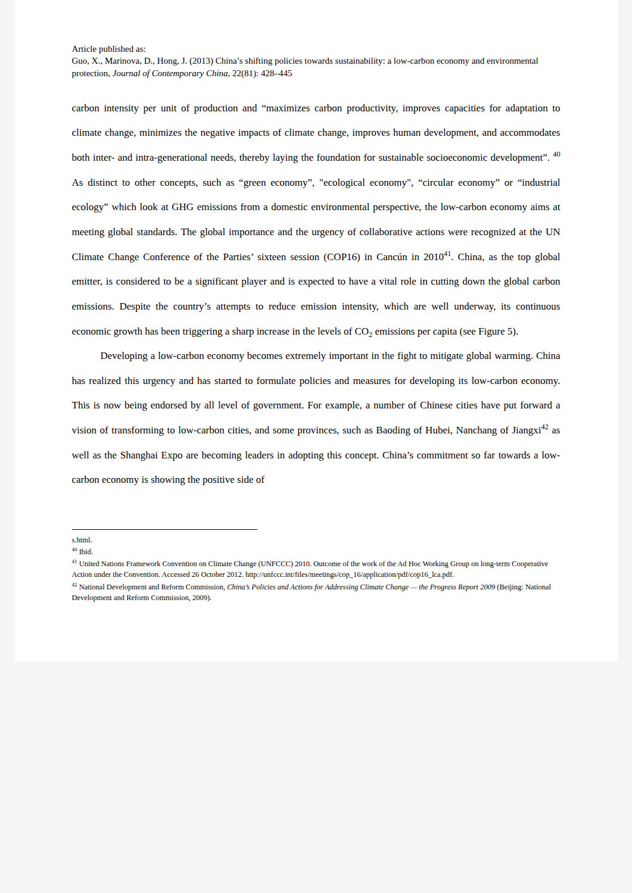Article published as:
Guo, X., Marinova, D., Hong, J. (2013) China’s shifting policies towards sustainability: a low-carbon economy and environmental protection, Journal of Contemporary China, 22(81): 428–445
carbon intensity per unit of production and “maximizes carbon productivity, improves capacities for adaptation to climate change, minimizes the negative impacts of climate change, improves human development, and accommodates both inter- and intra-generational needs, thereby laying the foundation for sustainable socioeconomic development”. 40 As distinct to other concepts, such as “green economy”, "ecological economy", “circular economy” or “industrial ecology” which look at GHG emissions from a domestic environmental perspective, the low-carbon economy aims at meeting global standards. The global importance and the urgency of collaborative actions were recognized at the UN Climate Change Conference of the Parties’ sixteen session (COP16) in Cancún in 201041. China, as the top global emitter, is considered to be a significant player and is expected to have a vital role in cutting down the global carbon emissions. Despite the country’s attempts to reduce emission intensity, which are well underway, its continuous economic growth has been triggering a sharp increase in the levels of CO2 emissions per capita (see Figure 5).
Developing a low-carbon economy becomes extremely important in the fight to mitigate global warming. China has realized this urgency and has started to formulate policies and measures for developing its low-carbon economy. This is now being endorsed by all level of government. For example, a number of Chinese cities have put forward a vision of transforming to low-carbon cities, and some provinces, such as Baoding of Hubei, Nanchang of Jiangxi42 as well as the Shanghai Expo are becoming leaders in adopting this concept. China’s commitment so far towards a low-carbon economy is showing the positive side of
s.html.
40 Ibid.
41 United Nations Framework Convention on Climate Change (UNFCCC) 2010. Outcome of the work of the Ad Hoc Working Group on long-term Cooperative Action under the Convention. Accessed 26 October 2012. http://unfccc.int/files/meetings/cop_16/application/pdf/cop16_lca.pdf.
42 National Development and Reform Commission, China’s Policies and Actions for Addressing Climate Change — the Progress Report 2009 (Beijing: National Development and Reform Commission, 2009).